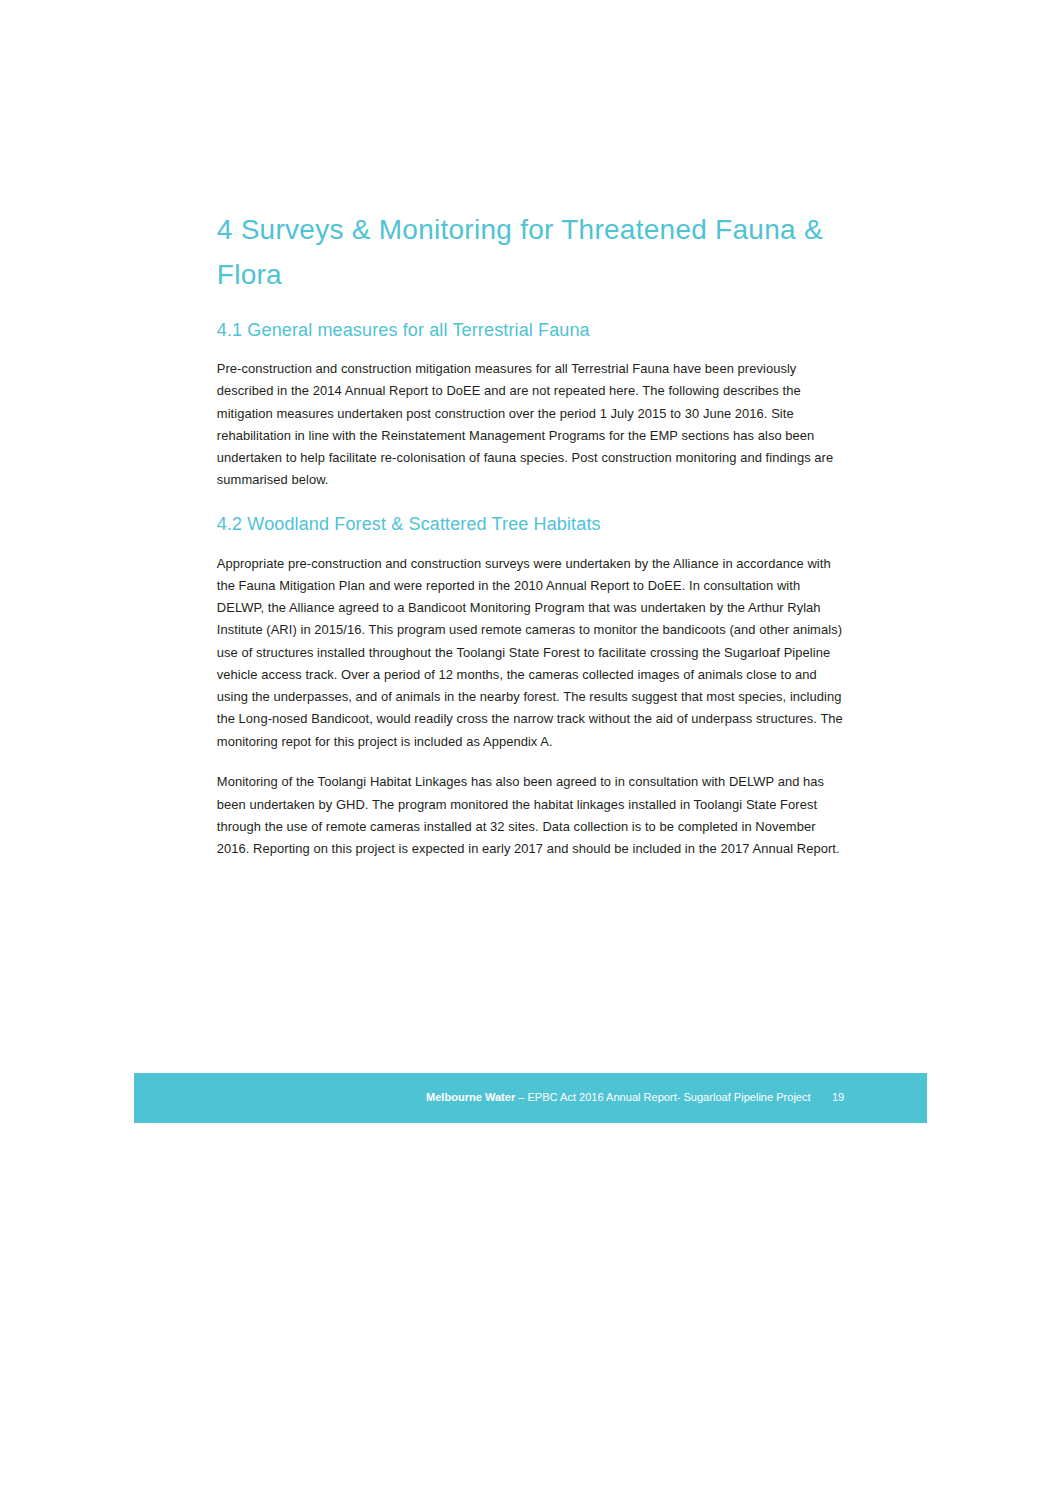4 Surveys & Monitoring for Threatened Fauna & Flora
4.1 General measures for all Terrestrial Fauna
Pre-construction and construction mitigation measures for all Terrestrial Fauna have been previously described in the 2014 Annual Report to DoEE and are not repeated here. The following describes the mitigation measures undertaken post construction over the period 1 July 2015 to 30 June 2016. Site rehabilitation in line with the Reinstatement Management Programs for the EMP sections has also been undertaken to help facilitate re-colonisation of fauna species. Post construction monitoring and findings are summarised below.
4.2 Woodland Forest & Scattered Tree Habitats
Appropriate pre-construction and construction surveys were undertaken by the Alliance in accordance with the Fauna Mitigation Plan and were reported in the 2010 Annual Report to DoEE. In consultation with DELWP, the Alliance agreed to a Bandicoot Monitoring Program that was undertaken by the Arthur Rylah Institute (ARI) in 2015/16. This program used remote cameras to monitor the bandicoots (and other animals) use of structures installed throughout the Toolangi State Forest to facilitate crossing the Sugarloaf Pipeline vehicle access track. Over a period of 12 months, the cameras collected images of animals close to and using the underpasses, and of animals in the nearby forest. The results suggest that most species, including the Long-nosed Bandicoot, would readily cross the narrow track without the aid of underpass structures. The monitoring repot for this project is included as Appendix A.
Monitoring of the Toolangi Habitat Linkages has also been agreed to in consultation with DELWP and has been undertaken by GHD. The program monitored the habitat linkages installed in Toolangi State Forest through the use of remote cameras installed at 32 sites. Data collection is to be completed in November 2016. Reporting on this project is expected in early 2017 and should be included in the 2017 Annual Report.
Melbourne Water – EPBC Act 2016 Annual Report- Sugarloaf Pipeline Project19